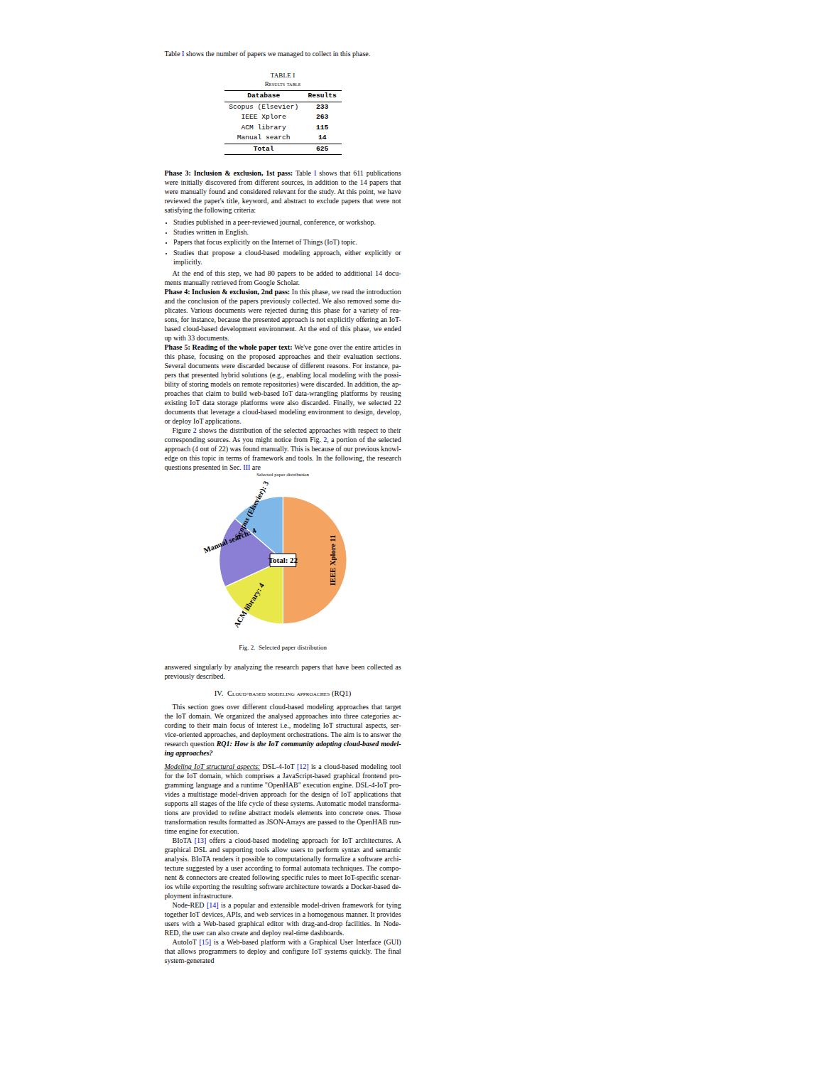Table I shows the number of papers we managed to collect in this phase.
TABLE I Results table
| Database | Results |
| --- | --- |
| Scopus (Elsevier) | 233 |
| IEEE Xplore | 263 |
| ACM library | 115 |
| Manual search | 14 |
| Total | 625 |
Phase 3: Inclusion & exclusion, 1st pass: Table I shows that 611 publications were initially discovered from different sources, in addition to the 14 papers that were manually found and considered relevant for the study. At this point, we have reviewed the paper's title, keyword, and abstract to exclude papers that were not satisfying the following criteria:
Studies published in a peer-reviewed journal, conference, or workshop.
Studies written in English.
Papers that focus explicitly on the Internet of Things (IoT) topic.
Studies that propose a cloud-based modeling approach, either explicitly or implicitly.
At the end of this step, we had 80 papers to be added to additional 14 documents manually retrieved from Google Scholar.
Phase 4: Inclusion & exclusion, 2nd pass: In this phase, we read the introduction and the conclusion of the papers previously collected. We also removed some duplicates. Various documents were rejected during this phase for a variety of reasons, for instance, because the presented approach is not explicitly offering an IoT-based cloud-based development environment. At the end of this phase, we ended up with 33 documents.
Phase 5: Reading of the whole paper text: We've gone over the entire articles in this phase, focusing on the proposed approaches and their evaluation sections. Several documents were discarded because of different reasons. For instance, papers that presented hybrid solutions (e.g., enabling local modeling with the possibility of storing models on remote repositories) were discarded. In addition, the approaches that claim to build web-based IoT data-wrangling platforms by reusing existing IoT data storage platforms were also discarded. Finally, we selected 22 documents that leverage a cloud-based modeling environment to design, develop, or deploy IoT applications.
Figure 2 shows the distribution of the selected approaches with respect to their corresponding sources. As you might notice from Fig. 2, a portion of the selected approach (4 out of 22) was found manually. This is because of our previous knowledge on this topic in terms of framework and tools. In the following, the research questions presented in Sec. III are
Selected paper distribution
Total: 22 IEEE Xplore 11 ACM library: 4 Manual search: 4 Scopus (Elsevier): 3
Fig. 2. Selected paper distribution
answered singularly by analyzing the research papers that have been collected as previously described.
IV. Cloud-based modeling approaches (RQ1)
This section goes over different cloud-based modeling approaches that target the IoT domain. We organized the analysed approaches into three categories according to their main focus of interest i.e., modeling IoT structural aspects, service-oriented approaches, and deployment orchestrations. The aim is to answer the research question RQ1: How is the IoT community adopting cloud-based modeling approaches?
Modeling IoT structural aspects: DSL-4-IoT [12] is a cloud-based modeling tool for the IoT domain, which comprises a JavaScript-based graphical frontend programming language and a runtime "OpenHAB" execution engine. DSL-4-IoT provides a multistage model-driven approach for the design of IoT applications that supports all stages of the life cycle of these systems. Automatic model transformations are provided to refine abstract models elements into concrete ones. Those transformation results formatted as JSON-Arrays are passed to the OpenHAB runtime engine for execution.
BIoTA [13] offers a cloud-based modeling approach for IoT architectures. A graphical DSL and supporting tools allow users to perform syntax and semantic analysis. BIoTA renders it possible to computationally formalize a software architecture suggested by a user according to formal automata techniques. The component & connectors are created following specific rules to meet IoT-specific scenarios while exporting the resulting software architecture towards a Docker-based deployment infrastructure.
Node-RED [14] is a popular and extensible model-driven framework for tying together IoT devices, APIs, and web services in a homogenous manner. It provides users with a Web-based graphical editor with drag-and-drop facilities. In Node-RED, the user can also create and deploy real-time dashboards.
AutoIoT [15] is a Web-based platform with a Graphical User Interface (GUI) that allows programmers to deploy and configure IoT systems quickly. The final system-generated